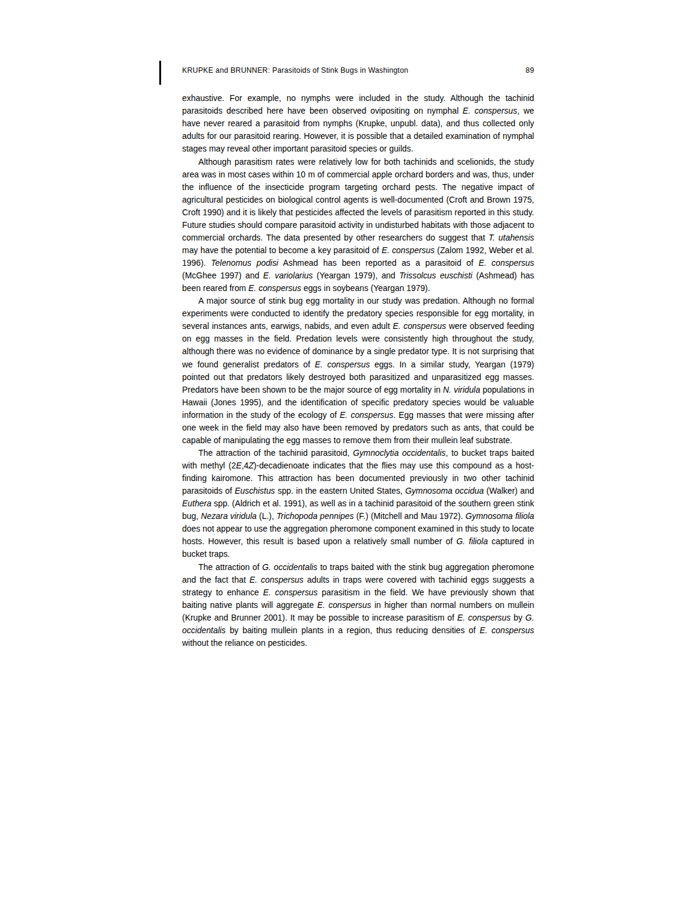KRUPKE and BRUNNER: Parasitoids of Stink Bugs in Washington 89
exhaustive. For example, no nymphs were included in the study. Although the tachinid parasitoids described here have been observed ovipositing on nymphal E. conspersus, we have never reared a parasitoid from nymphs (Krupke, unpubl. data), and thus collected only adults for our parasitoid rearing. However, it is possible that a detailed examination of nymphal stages may reveal other important parasitoid species or guilds.
Although parasitism rates were relatively low for both tachinids and scelionids, the study area was in most cases within 10 m of commercial apple orchard borders and was, thus, under the influence of the insecticide program targeting orchard pests. The negative impact of agricultural pesticides on biological control agents is well-documented (Croft and Brown 1975, Croft 1990) and it is likely that pesticides affected the levels of parasitism reported in this study. Future studies should compare parasitoid activity in undisturbed habitats with those adjacent to commercial orchards. The data presented by other researchers do suggest that T. utahensis may have the potential to become a key parasitoid of E. conspersus (Zalom 1992, Weber et al. 1996). Telenomus podisi Ashmead has been reported as a parasitoid of E. conspersus (McGhee 1997) and E. variolarius (Yeargan 1979), and Trissolcus euschisti (Ashmead) has been reared from E. conspersus eggs in soybeans (Yeargan 1979).
A major source of stink bug egg mortality in our study was predation. Although no formal experiments were conducted to identify the predatory species responsible for egg mortality, in several instances ants, earwigs, nabids, and even adult E. conspersus were observed feeding on egg masses in the field. Predation levels were consistently high throughout the study, although there was no evidence of dominance by a single predator type. It is not surprising that we found generalist predators of E. conspersus eggs. In a similar study, Yeargan (1979) pointed out that predators likely destroyed both parasitized and unparasitized egg masses. Predators have been shown to be the major source of egg mortality in N. viridula populations in Hawaii (Jones 1995), and the identification of specific predatory species would be valuable information in the study of the ecology of E. conspersus. Egg masses that were missing after one week in the field may also have been removed by predators such as ants, that could be capable of manipulating the egg masses to remove them from their mullein leaf substrate.
The attraction of the tachinid parasitoid, Gymnoclytia occidentalis, to bucket traps baited with methyl (2E,4Z)-decadienoate indicates that the flies may use this compound as a host-finding kairomone. This attraction has been documented previously in two other tachinid parasitoids of Euschistus spp. in the eastern United States, Gymnosoma occidua (Walker) and Euthera spp. (Aldrich et al. 1991), as well as in a tachinid parasitoid of the southern green stink bug, Nezara viridula (L.), Trichopoda pennipes (F.) (Mitchell and Mau 1972). Gymnosoma filiola does not appear to use the aggregation pheromone component examined in this study to locate hosts. However, this result is based upon a relatively small number of G. filiola captured in bucket traps.
The attraction of G. occidentalis to traps baited with the stink bug aggregation pheromone and the fact that E. conspersus adults in traps were covered with tachinid eggs suggests a strategy to enhance E. conspersus parasitism in the field. We have previously shown that baiting native plants will aggregate E. conspersus in higher than normal numbers on mullein (Krupke and Brunner 2001). It may be possible to increase parasitism of E. conspersus by G. occidentalis by baiting mullein plants in a region, thus reducing densities of E. conspersus without the reliance on pesticides.